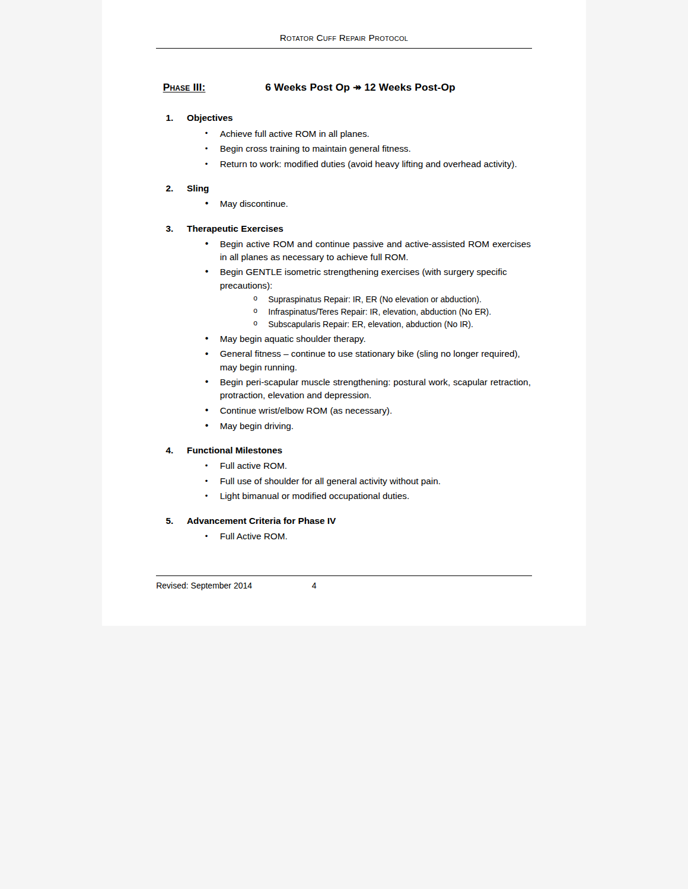Rotator Cuff Repair Protocol
Phase III: 6 Weeks Post Op ↠ 12 Weeks Post-Op
Objectives
Achieve full active ROM in all planes.
Begin cross training to maintain general fitness.
Return to work: modified duties (avoid heavy lifting and overhead activity).
Sling
May discontinue.
Therapeutic Exercises
Begin active ROM and continue passive and active-assisted ROM exercises in all planes as necessary to achieve full ROM.
Begin GENTLE isometric strengthening exercises (with surgery specific precautions):
Supraspinatus Repair: IR, ER (No elevation or abduction).
Infraspinatus/Teres Repair: IR, elevation, abduction (No ER).
Subscapularis Repair: ER, elevation, abduction (No IR).
May begin aquatic shoulder therapy.
General fitness – continue to use stationary bike (sling no longer required), may begin running.
Begin peri-scapular muscle strengthening: postural work, scapular retraction, protraction, elevation and depression.
Continue wrist/elbow ROM (as necessary).
May begin driving.
Functional Milestones
Full active ROM.
Full use of shoulder for all general activity without pain.
Light bimanual or modified occupational duties.
Advancement Criteria for Phase IV
Full Active ROM.
Revised: September 2014 4